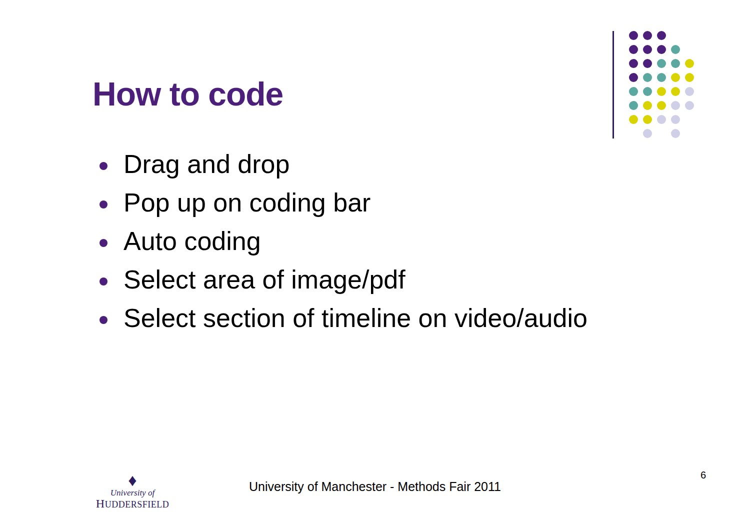How to code
Drag and drop
Pop up on coding bar
Auto coding
Select area of image/pdf
Select section of timeline on video/audio
University of Manchester - Methods Fair 2011
6
♦
University of
HUDDERSFIELD